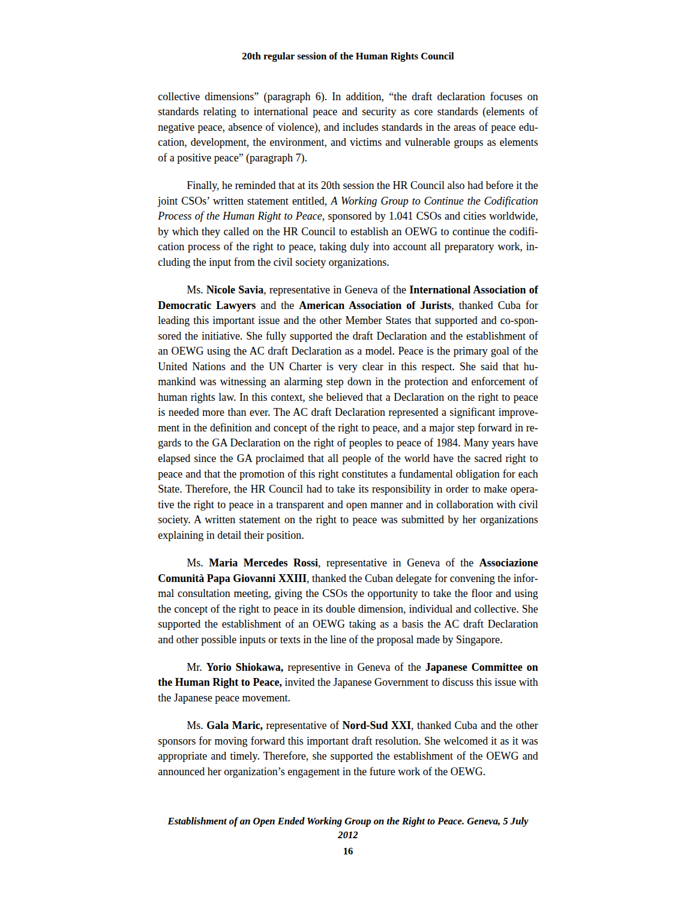20th regular session of the Human Rights Council
collective dimensions” (paragraph 6). In addition, “the draft declaration focuses on standards relating to international peace and security as core standards (elements of negative peace, absence of violence), and includes standards in the areas of peace education, development, the environment, and victims and vulnerable groups as elements of a positive peace” (paragraph 7).
Finally, he reminded that at its 20th session the HR Council also had before it the joint CSOs’ written statement entitled, A Working Group to Continue the Codification Process of the Human Right to Peace, sponsored by 1.041 CSOs and cities worldwide, by which they called on the HR Council to establish an OEWG to continue the codification process of the right to peace, taking duly into account all preparatory work, including the input from the civil society organizations.
Ms. Nicole Savia, representative in Geneva of the International Association of Democratic Lawyers and the American Association of Jurists, thanked Cuba for leading this important issue and the other Member States that supported and co-sponsored the initiative. She fully supported the draft Declaration and the establishment of an OEWG using the AC draft Declaration as a model. Peace is the primary goal of the United Nations and the UN Charter is very clear in this respect. She said that humankind was witnessing an alarming step down in the protection and enforcement of human rights law. In this context, she believed that a Declaration on the right to peace is needed more than ever. The AC draft Declaration represented a significant improvement in the definition and concept of the right to peace, and a major step forward in regards to the GA Declaration on the right of peoples to peace of 1984. Many years have elapsed since the GA proclaimed that all people of the world have the sacred right to peace and that the promotion of this right constitutes a fundamental obligation for each State. Therefore, the HR Council had to take its responsibility in order to make operative the right to peace in a transparent and open manner and in collaboration with civil society. A written statement on the right to peace was submitted by her organizations explaining in detail their position.
Ms. Maria Mercedes Rossi, representative in Geneva of the Associazione Comunità Papa Giovanni XXIII, thanked the Cuban delegate for convening the informal consultation meeting, giving the CSOs the opportunity to take the floor and using the concept of the right to peace in its double dimension, individual and collective. She supported the establishment of an OEWG taking as a basis the AC draft Declaration and other possible inputs or texts in the line of the proposal made by Singapore.
Mr. Yorio Shiokawa, representive in Geneva of the Japanese Committee on the Human Right to Peace, invited the Japanese Government to discuss this issue with the Japanese peace movement.
Ms. Gala Maric, representative of Nord-Sud XXI, thanked Cuba and the other sponsors for moving forward this important draft resolution. She welcomed it as it was appropriate and timely. Therefore, she supported the establishment of the OEWG and announced her organization’s engagement in the future work of the OEWG.
Establishment of an Open Ended Working Group on the Right to Peace. Geneva, 5 July 2012
16